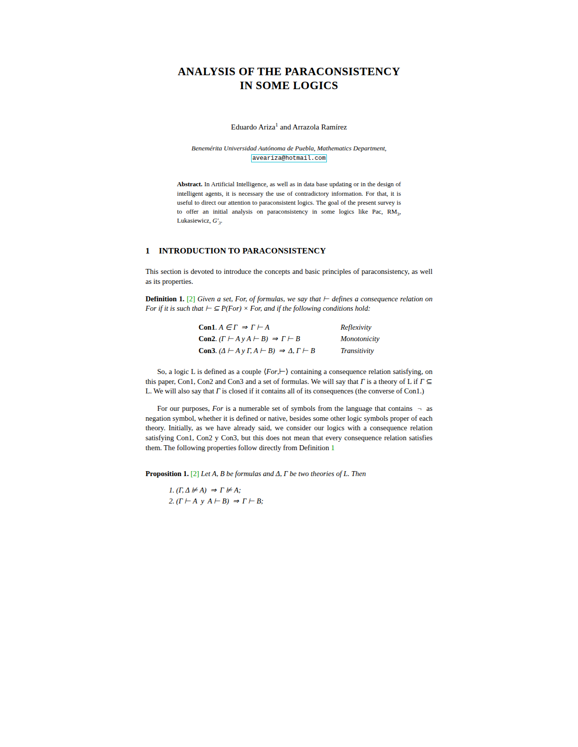Analysis of the Paraconsistency
in Some Logics
Eduardo Ariza1 and Arrazola Ramírez
Benemérita Universidad Autónoma de Puebla, Mathematics Department,
aveariza@hotmail.com
Abstract. In Artificial Intelligence, as well as in data base updating or in the design of intelligent agents, it is necessary the use of contradictory information. For that, it is useful to direct our attention to paraconsistent logics. The goal of the present survey is to offer an initial analysis on paraconsistency in some logics like Pac, RM3, Lukasiewicz, G′3.
1 INTRODUCTION TO PARACONSISTENCY
This section is devoted to introduce the concepts and basic principles of paraconsistency, as well as its properties.
Definition 1. [2] Given a set, For, of formulas, we say that ⊢ defines a consequence relation on For if it is such that ⊢ ⊆ P(For) × For, and if the following conditions hold:
| Con1 . A ∈ Γ ⇒ Γ ⊢ A | | Reflexivity |
| Con2 . (Γ ⊢ A y A ⊢ B) ⇒ Γ ⊢ B | | Monotonicity |
| Con3 . (Δ ⊢ A y Γ, A ⊢ B) ⇒ Δ, Γ ⊢ B | | Transitivity |
So, a logic L is defined as a couple ⟨For,⊢⟩ containing a consequence relation satisfying, on this paper, Con1, Con2 and Con3 and a set of formulas. We will say that Γ is a theory of L if Γ ⊆ L. We will also say that Γ is closed if it contains all of its consequences (the converse of Con1.)
For our purposes, For is a numerable set of symbols from the language that contains ¬ as negation symbol, whether it is defined or native, besides some other logic symbols proper of each theory. Initially, as we have already said, we consider our logics with a consequence relation satisfying Con1, Con2 y Con3, but this does not mean that every consequence relation satisfies them. The following properties follow directly from Definition 1
Proposition 1. [2] Let A, B be formulas and Δ, Γ be two theories of L. Then
(Γ, Δ ⊭ A) ⇒ Γ ⊭ A;
(Γ ⊢ A y A ⊢ B) ⇒ Γ ⊢ B;